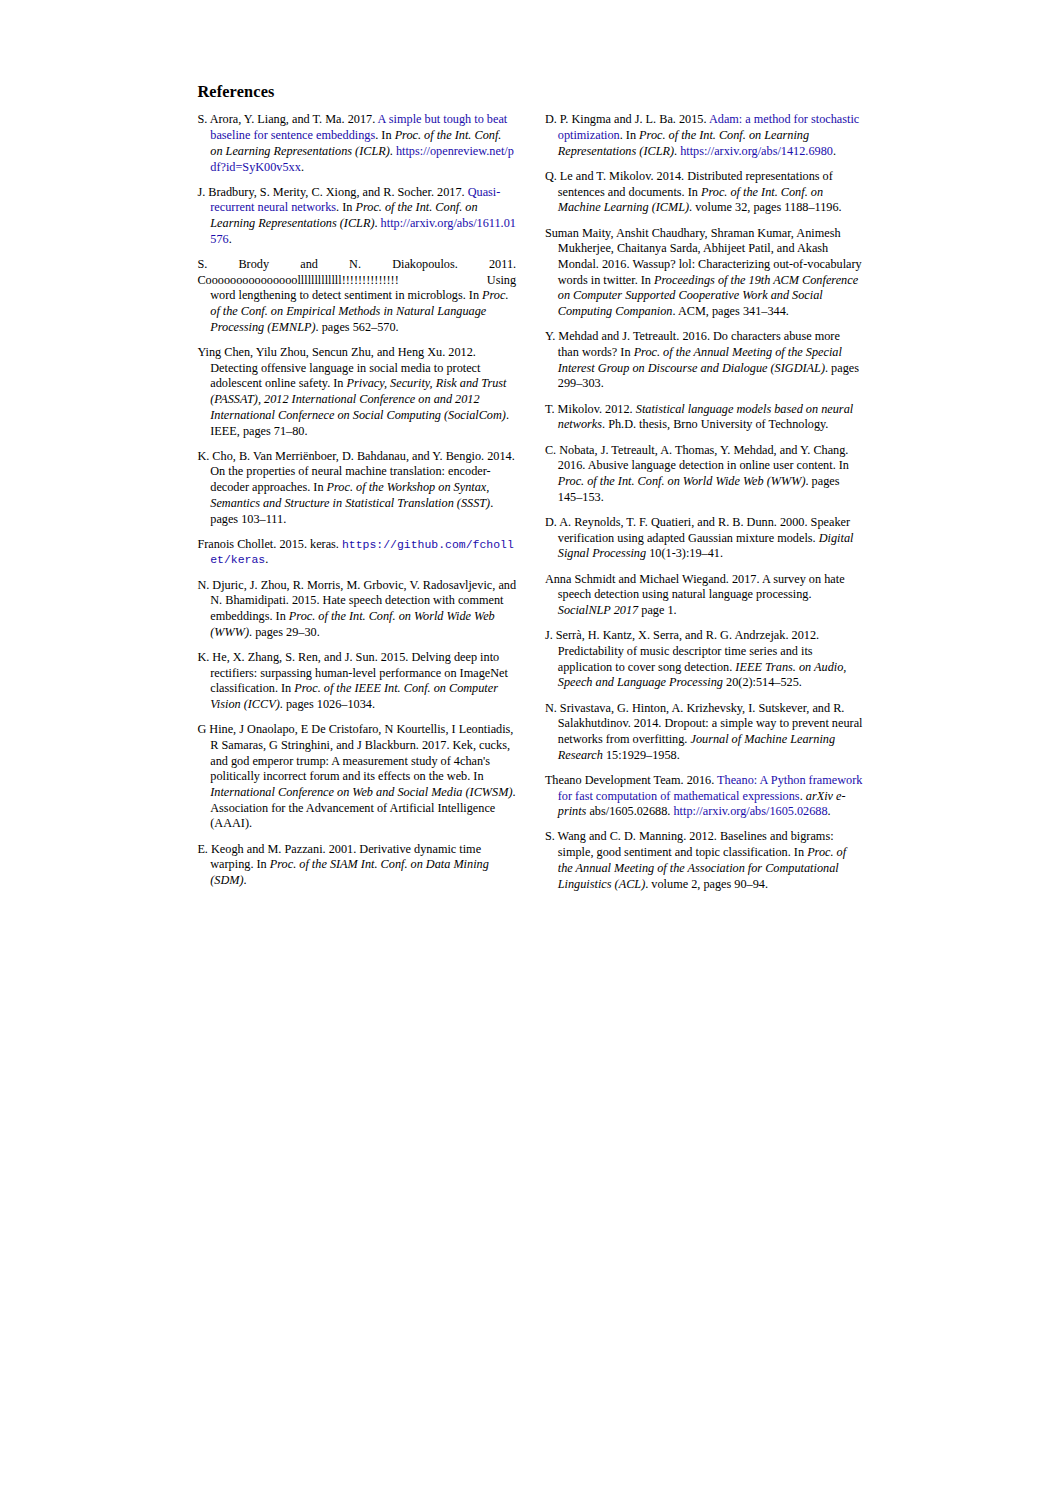References
S. Arora, Y. Liang, and T. Ma. 2017. A simple but tough to beat baseline for sentence embeddings. In Proc. of the Int. Conf. on Learning Representations (ICLR). https://openreview.net/pdf?id=SyK00v5xx.
J. Bradbury, S. Merity, C. Xiong, and R. Socher. 2017. Quasi-recurrent neural networks. In Proc. of the Int. Conf. on Learning Representations (ICLR). http://arxiv.org/abs/1611.01576.
S. Brody and N. Diakopoulos. 2011. Cooooooooooooooolllllllllllll!!!!!!!!!!!!!! Using word lengthening to detect sentiment in microblogs. In Proc. of the Conf. on Empirical Methods in Natural Language Processing (EMNLP). pages 562–570.
Ying Chen, Yilu Zhou, Sencun Zhu, and Heng Xu. 2012. Detecting offensive language in social media to protect adolescent online safety. In Privacy, Security, Risk and Trust (PASSAT), 2012 International Conference on and 2012 International Confernece on Social Computing (SocialCom). IEEE, pages 71–80.
K. Cho, B. Van Merriënboer, D. Bahdanau, and Y. Bengio. 2014. On the properties of neural machine translation: encoder-decoder approaches. In Proc. of the Workshop on Syntax, Semantics and Structure in Statistical Translation (SSST). pages 103–111.
Franois Chollet. 2015. keras. https://github.com/fchollet/keras.
N. Djuric, J. Zhou, R. Morris, M. Grbovic, V. Radosavljevic, and N. Bhamidipati. 2015. Hate speech detection with comment embeddings. In Proc. of the Int. Conf. on World Wide Web (WWW). pages 29–30.
K. He, X. Zhang, S. Ren, and J. Sun. 2015. Delving deep into rectifiers: surpassing human-level performance on ImageNet classification. In Proc. of the IEEE Int. Conf. on Computer Vision (ICCV). pages 1026–1034.
G Hine, J Onaolapo, E De Cristofaro, N Kourtellis, I Leontiadis, R Samaras, G Stringhini, and J Blackburn. 2017. Kek, cucks, and god emperor trump: A measurement study of 4chan's politically incorrect forum and its effects on the web. In International Conference on Web and Social Media (ICWSM). Association for the Advancement of Artificial Intelligence (AAAI).
E. Keogh and M. Pazzani. 2001. Derivative dynamic time warping. In Proc. of the SIAM Int. Conf. on Data Mining (SDM).
D. P. Kingma and J. L. Ba. 2015. Adam: a method for stochastic optimization. In Proc. of the Int. Conf. on Learning Representations (ICLR). https://arxiv.org/abs/1412.6980.
Q. Le and T. Mikolov. 2014. Distributed representations of sentences and documents. In Proc. of the Int. Conf. on Machine Learning (ICML). volume 32, pages 1188–1196.
Suman Maity, Anshit Chaudhary, Shraman Kumar, Animesh Mukherjee, Chaitanya Sarda, Abhijeet Patil, and Akash Mondal. 2016. Wassup? lol: Characterizing out-of-vocabulary words in twitter. In Proceedings of the 19th ACM Conference on Computer Supported Cooperative Work and Social Computing Companion. ACM, pages 341–344.
Y. Mehdad and J. Tetreault. 2016. Do characters abuse more than words? In Proc. of the Annual Meeting of the Special Interest Group on Discourse and Dialogue (SIGDIAL). pages 299–303.
T. Mikolov. 2012. Statistical language models based on neural networks. Ph.D. thesis, Brno University of Technology.
C. Nobata, J. Tetreault, A. Thomas, Y. Mehdad, and Y. Chang. 2016. Abusive language detection in online user content. In Proc. of the Int. Conf. on World Wide Web (WWW). pages 145–153.
D. A. Reynolds, T. F. Quatieri, and R. B. Dunn. 2000. Speaker verification using adapted Gaussian mixture models. Digital Signal Processing 10(1-3):19–41.
Anna Schmidt and Michael Wiegand. 2017. A survey on hate speech detection using natural language processing. SocialNLP 2017 page 1.
J. Serrà, H. Kantz, X. Serra, and R. G. Andrzejak. 2012. Predictability of music descriptor time series and its application to cover song detection. IEEE Trans. on Audio, Speech and Language Processing 20(2):514–525.
N. Srivastava, G. Hinton, A. Krizhevsky, I. Sutskever, and R. Salakhutdinov. 2014. Dropout: a simple way to prevent neural networks from overfitting. Journal of Machine Learning Research 15:1929–1958.
Theano Development Team. 2016. Theano: A Python framework for fast computation of mathematical expressions. arXiv e-prints abs/1605.02688. http://arxiv.org/abs/1605.02688.
S. Wang and C. D. Manning. 2012. Baselines and bigrams: simple, good sentiment and topic classification. In Proc. of the Annual Meeting of the Association for Computational Linguistics (ACL). volume 2, pages 90–94.